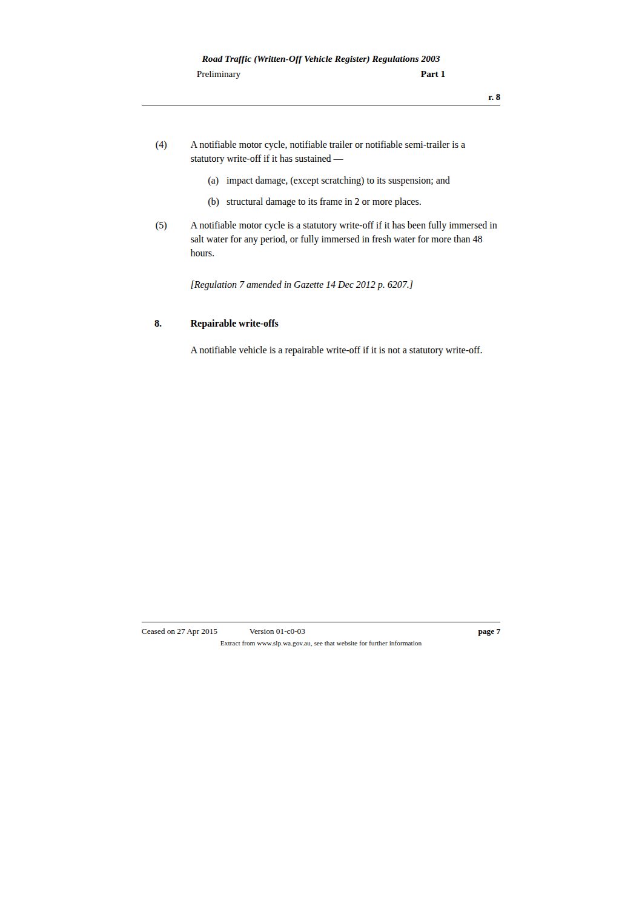Road Traffic (Written-Off Vehicle Register) Regulations 2003
Preliminary Part 1
r. 8
(4)
A notifiable motor cycle, notifiable trailer or notifiable semi-trailer is a statutory write-off if it has sustained —
(a)
impact damage, (except scratching) to its suspension; and
(b)
structural damage to its frame in 2 or more places.
(5)
A notifiable motor cycle is a statutory write-off if it has been fully immersed in salt water for any period, or fully immersed in fresh water for more than 48 hours.
[Regulation 7 amended in Gazette 14 Dec 2012 p. 6207.]
8.
Repairable write-offs
A notifiable vehicle is a repairable write-off if it is not a statutory write-off.
Ceased on 27 Apr 2015 Version 01-c0-03 page 7
Extract from www.slp.wa.gov.au, see that website for further information